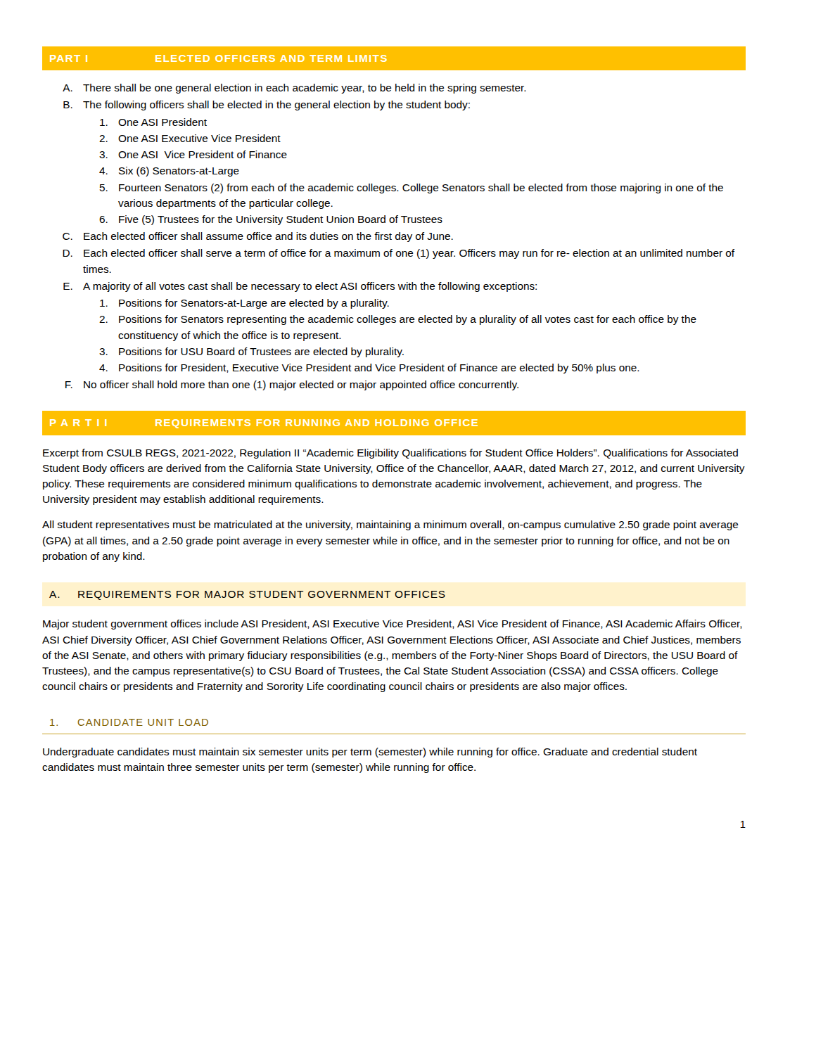PART IELECTED OFFICERS AND TERM LIMITS
There shall be one general election in each academic year, to be held in the spring semester.
The following officers shall be elected in the general election by the student body:
One ASI President
One ASI Executive Vice President
One ASI Vice President of Finance
Six (6) Senators-at-Large
Fourteen Senators (2) from each of the academic colleges. College Senators shall be elected from those majoring in one of the various departments of the particular college.
Five (5) Trustees for the University Student Union Board of Trustees
Each elected officer shall assume office and its duties on the first day of June.
Each elected officer shall serve a term of office for a maximum of one (1) year. Officers may run for re- election at an unlimited number of times.
A majority of all votes cast shall be necessary to elect ASI officers with the following exceptions:
Positions for Senators-at-Large are elected by a plurality.
Positions for Senators representing the academic colleges are elected by a plurality of all votes cast for each office by the constituency of which the office is to represent.
Positions for USU Board of Trustees are elected by plurality.
Positions for President, Executive Vice President and Vice President of Finance are elected by 50% plus one.
No officer shall hold more than one (1) major elected or major appointed office concurrently.
P A R T I IREQUIREMENTS FOR RUNNING AND HOLDING OFFICE
Excerpt from CSULB REGS, 2021-2022, Regulation II “Academic Eligibility Qualifications for Student Office Holders”. Qualifications for Associated Student Body officers are derived from the California State University, Office of the Chancellor, AAAR, dated March 27, 2012, and current University policy. These requirements are considered minimum qualifications to demonstrate academic involvement, achievement, and progress. The University president may establish additional requirements.
All student representatives must be matriculated at the university, maintaining a minimum overall, on-campus cumulative 2.50 grade point average (GPA) at all times, and a 2.50 grade point average in every semester while in office, and in the semester prior to running for office, and not be on probation of any kind.
A. REQUIREMENTS FOR MAJOR STUDENT GOVERNMENT OFFICES
Major student government offices include ASI President, ASI Executive Vice President, ASI Vice President of Finance, ASI Academic Affairs Officer, ASI Chief Diversity Officer, ASI Chief Government Relations Officer, ASI Government Elections Officer, ASI Associate and Chief Justices, members of the ASI Senate, and others with primary fiduciary responsibilities (e.g., members of the Forty-Niner Shops Board of Directors, the USU Board of Trustees), and the campus representative(s) to CSU Board of Trustees, the Cal State Student Association (CSSA) and CSSA officers. College council chairs or presidents and Fraternity and Sorority Life coordinating council chairs or presidents are also major offices.
1. CANDIDATE UNIT LOAD
Undergraduate candidates must maintain six semester units per term (semester) while running for office. Graduate and credential student candidates must maintain three semester units per term (semester) while running for office.
1